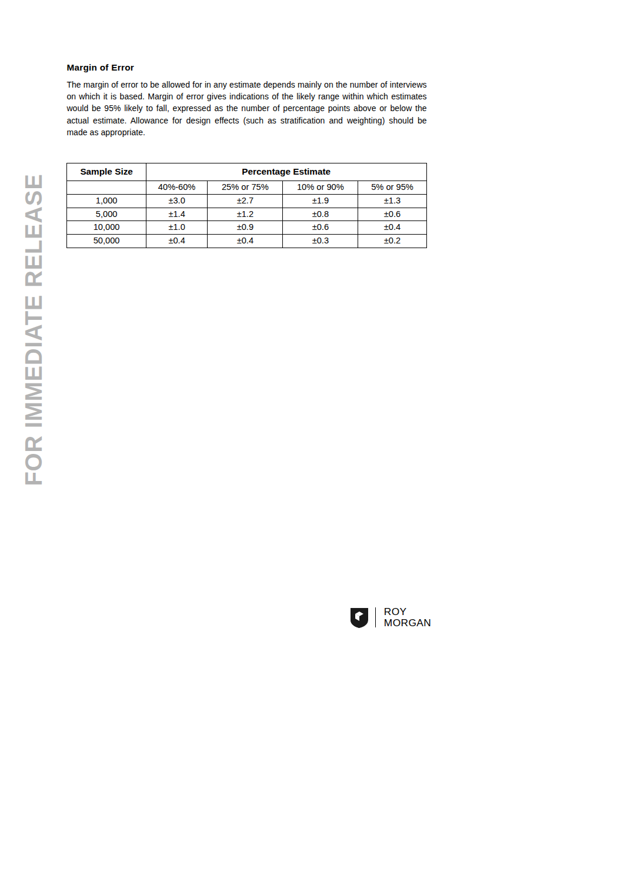FOR IMMEDIATE RELEASE
Margin of Error
The margin of error to be allowed for in any estimate depends mainly on the number of interviews on which it is based. Margin of error gives indications of the likely range within which estimates would be 95% likely to fall, expressed as the number of percentage points above or below the actual estimate. Allowance for design effects (such as stratification and weighting) should be made as appropriate.
| Sample Size | Percentage Estimate |
| --- | --- |
| | 40%-60% | 25% or 75% | 10% or 90% | 5% or 95% |
| 1,000 | ±3.0 | ±2.7 | ±1.9 | ±1.3 |
| 5,000 | ±1.4 | ±1.2 | ±0.8 | ±0.6 |
| 10,000 | ±1.0 | ±0.9 | ±0.6 | ±0.4 |
| 50,000 | ±0.4 | ±0.4 | ±0.3 | ±0.2 |
ROY MORGAN